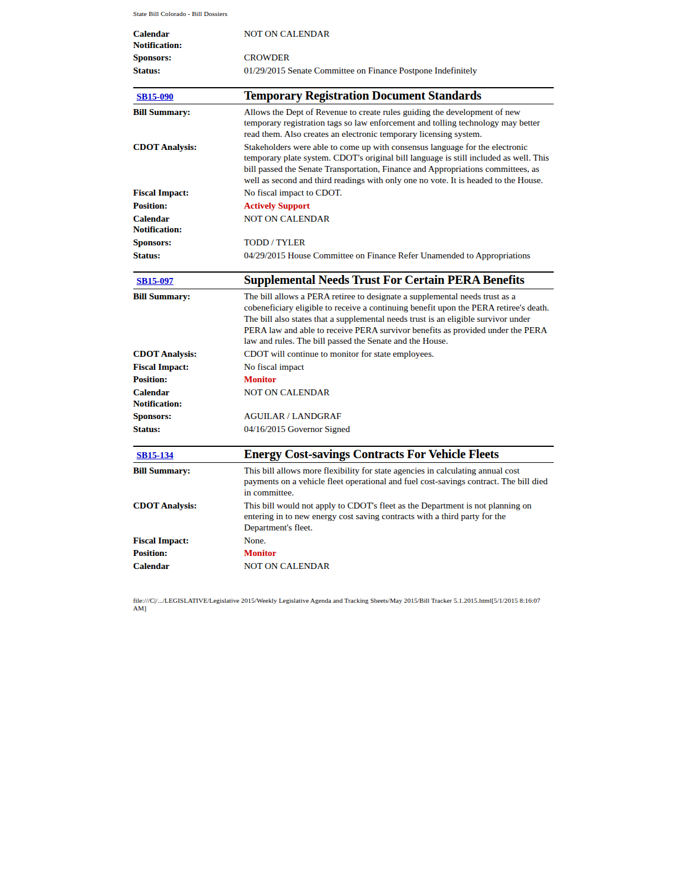State Bill Colorado - Bill Dossiers
| Calendar Notification: | NOT ON CALENDAR |
| Sponsors: | CROWDER |
| Status: | 01/29/2015 Senate Committee on Finance Postpone Indefinitely |
SB15-090
Temporary Registration Document Standards
| Bill Summary: | Allows the Dept of Revenue to create rules guiding the development of new temporary registration tags so law enforcement and tolling technology may better read them. Also creates an electronic temporary licensing system. |
| CDOT Analysis: | Stakeholders were able to come up with consensus language for the electronic temporary plate system. CDOT's original bill language is still included as well. This bill passed the Senate Transportation, Finance and Appropriations committees, as well as second and third readings with only one no vote. It is headed to the House. |
| Fiscal Impact: | No fiscal impact to CDOT. |
| Position: | Actively Support |
| Calendar Notification: | NOT ON CALENDAR |
| Sponsors: | TODD / TYLER |
| Status: | 04/29/2015 House Committee on Finance Refer Unamended to Appropriations |
SB15-097
Supplemental Needs Trust For Certain PERA Benefits
| Bill Summary: | The bill allows a PERA retiree to designate a supplemental needs trust as a cobeneficiary eligible to receive a continuing benefit upon the PERA retiree's death. The bill also states that a supplemental needs trust is an eligible survivor under PERA law and able to receive PERA survivor benefits as provided under the PERA law and rules. The bill passed the Senate and the House. |
| CDOT Analysis: | CDOT will continue to monitor for state employees. |
| Fiscal Impact: | No fiscal impact |
| Position: | Monitor |
| Calendar Notification: | NOT ON CALENDAR |
| Sponsors: | AGUILAR / LANDGRAF |
| Status: | 04/16/2015 Governor Signed |
SB15-134
Energy Cost-savings Contracts For Vehicle Fleets
| Bill Summary: | This bill allows more flexibility for state agencies in calculating annual cost payments on a vehicle fleet operational and fuel cost-savings contract. The bill died in committee. |
| CDOT Analysis: | This bill would not apply to CDOT's fleet as the Department is not planning on entering in to new energy cost saving contracts with a third party for the Department's fleet. |
| Fiscal Impact: | None. |
| Position: | Monitor |
| Calendar | NOT ON CALENDAR |
file:///C|/.../LEGISLATIVE/Legislative 2015/Weekly Legislative Agenda and Tracking Sheets/May 2015/Bill Tracker 5.1.2015.html[5/1/2015 8:16:07 AM]